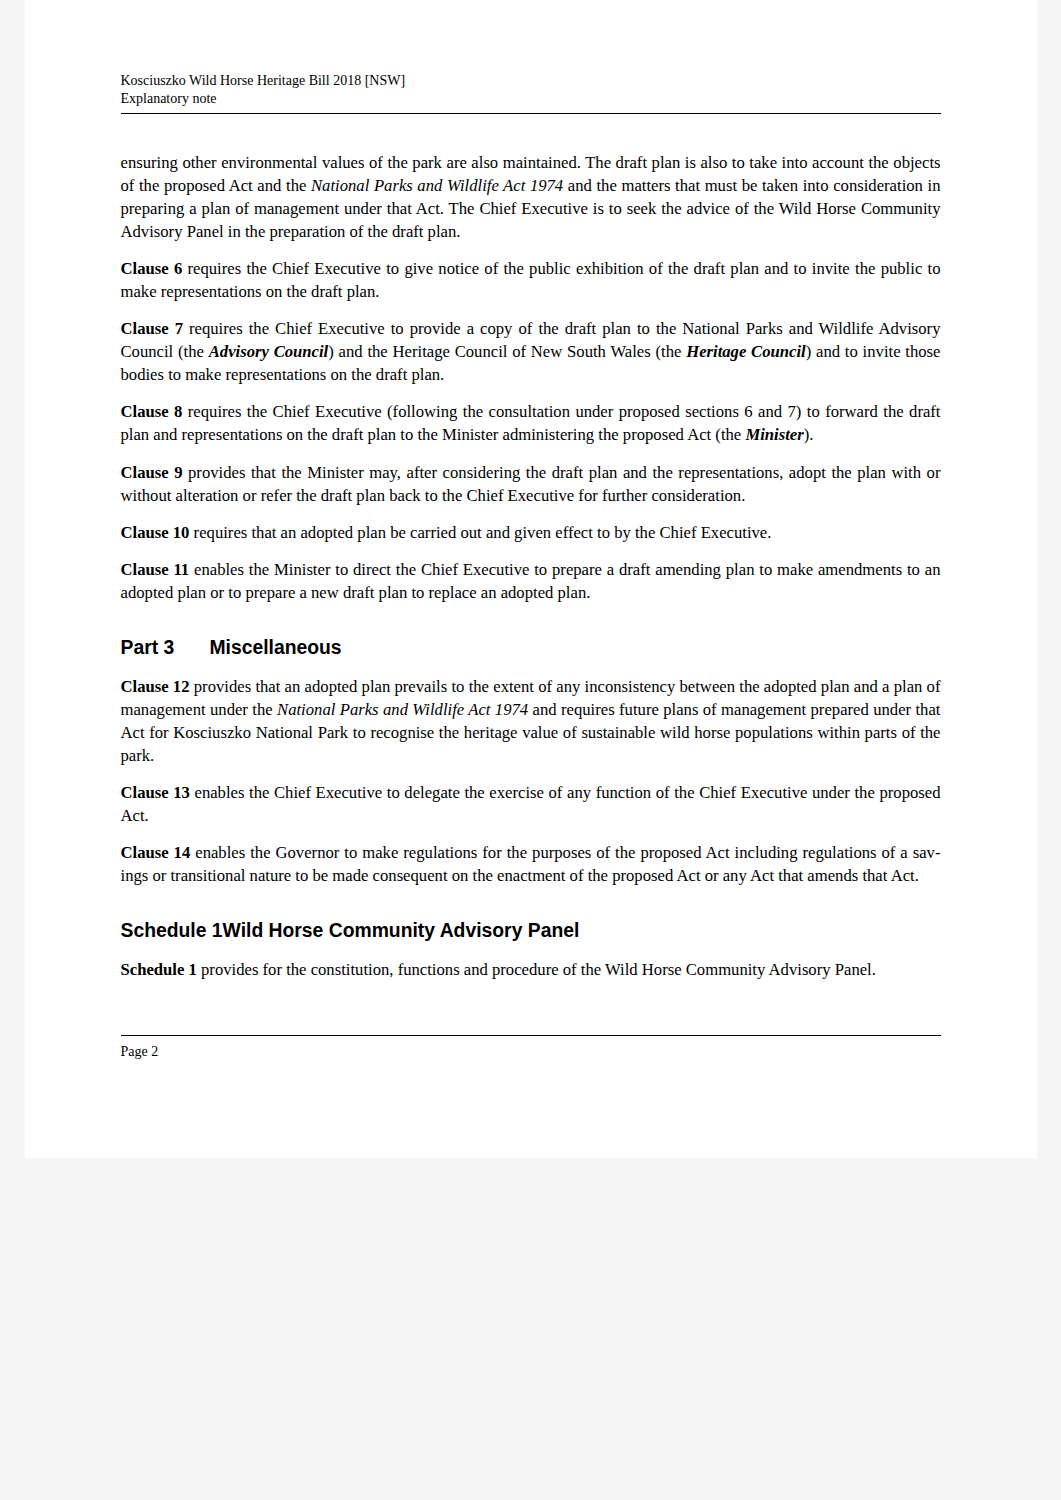Kosciuszko Wild Horse Heritage Bill 2018 [NSW]
Explanatory note
ensuring other environmental values of the park are also maintained. The draft plan is also to take into account the objects of the proposed Act and the National Parks and Wildlife Act 1974 and the matters that must be taken into consideration in preparing a plan of management under that Act. The Chief Executive is to seek the advice of the Wild Horse Community Advisory Panel in the preparation of the draft plan.
Clause 6 requires the Chief Executive to give notice of the public exhibition of the draft plan and to invite the public to make representations on the draft plan.
Clause 7 requires the Chief Executive to provide a copy of the draft plan to the National Parks and Wildlife Advisory Council (the Advisory Council) and the Heritage Council of New South Wales (the Heritage Council) and to invite those bodies to make representations on the draft plan.
Clause 8 requires the Chief Executive (following the consultation under proposed sections 6 and 7) to forward the draft plan and representations on the draft plan to the Minister administering the proposed Act (the Minister).
Clause 9 provides that the Minister may, after considering the draft plan and the representations, adopt the plan with or without alteration or refer the draft plan back to the Chief Executive for further consideration.
Clause 10 requires that an adopted plan be carried out and given effect to by the Chief Executive.
Clause 11 enables the Minister to direct the Chief Executive to prepare a draft amending plan to make amendments to an adopted plan or to prepare a new draft plan to replace an adopted plan.
Part 3 Miscellaneous
Clause 12 provides that an adopted plan prevails to the extent of any inconsistency between the adopted plan and a plan of management under the National Parks and Wildlife Act 1974 and requires future plans of management prepared under that Act for Kosciuszko National Park to recognise the heritage value of sustainable wild horse populations within parts of the park.
Clause 13 enables the Chief Executive to delegate the exercise of any function of the Chief Executive under the proposed Act.
Clause 14 enables the Governor to make regulations for the purposes of the proposed Act including regulations of a savings or transitional nature to be made consequent on the enactment of the proposed Act or any Act that amends that Act.
Schedule 1 Wild Horse Community Advisory Panel
Schedule 1 provides for the constitution, functions and procedure of the Wild Horse Community Advisory Panel.
Page 2